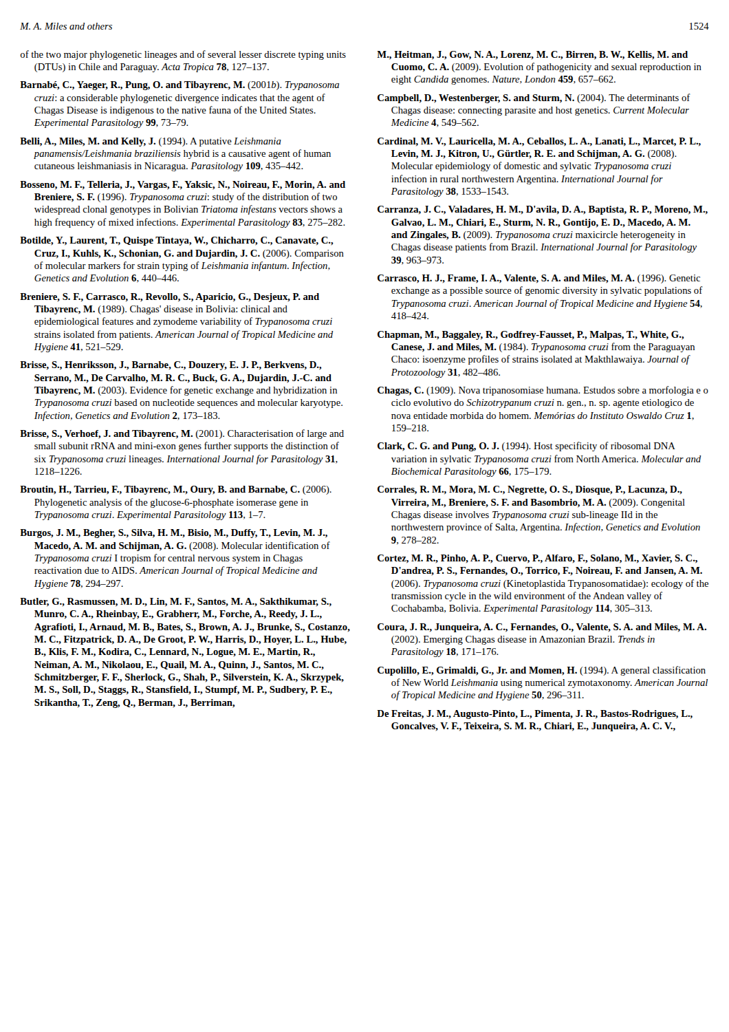M. A. Miles and others 1524
of the two major phylogenetic lineages and of several lesser discrete typing units (DTUs) in Chile and Paraguay. Acta Tropica 78, 127–137.
Barnabé, C., Yaeger, R., Pung, O. and Tibayrenc, M. (2001b). Trypanosoma cruzi: a considerable phylogenetic divergence indicates that the agent of Chagas Disease is indigenous to the native fauna of the United States. Experimental Parasitology 99, 73–79.
Belli, A., Miles, M. and Kelly, J. (1994). A putative Leishmania panamensis/Leishmania braziliensis hybrid is a causative agent of human cutaneous leishmaniasis in Nicaragua. Parasitology 109, 435–442.
Bosseno, M. F., Telleria, J., Vargas, F., Yaksic, N., Noireau, F., Morin, A. and Breniere, S. F. (1996). Trypanosoma cruzi: study of the distribution of two widespread clonal genotypes in Bolivian Triatoma infestans vectors shows a high frequency of mixed infections. Experimental Parasitology 83, 275–282.
Botilde, Y., Laurent, T., Quispe Tintaya, W., Chicharro, C., Canavate, C., Cruz, I., Kuhls, K., Schonian, G. and Dujardin, J. C. (2006). Comparison of molecular markers for strain typing of Leishmania infantum. Infection, Genetics and Evolution 6, 440–446.
Breniere, S. F., Carrasco, R., Revollo, S., Aparicio, G., Desjeux, P. and Tibayrenc, M. (1989). Chagas' disease in Bolivia: clinical and epidemiological features and zymodeme variability of Trypanosoma cruzi strains isolated from patients. American Journal of Tropical Medicine and Hygiene 41, 521–529.
Brisse, S., Henriksson, J., Barnabe, C., Douzery, E. J. P., Berkvens, D., Serrano, M., De Carvalho, M. R. C., Buck, G. A., Dujardin, J.-C. and Tibayrenc, M. (2003). Evidence for genetic exchange and hybridization in Trypanosoma cruzi based on nucleotide sequences and molecular karyotype. Infection, Genetics and Evolution 2, 173–183.
Brisse, S., Verhoef, J. and Tibayrenc, M. (2001). Characterisation of large and small subunit rRNA and mini-exon genes further supports the distinction of six Trypanosoma cruzi lineages. International Journal for Parasitology 31, 1218–1226.
Broutin, H., Tarrieu, F., Tibayrenc, M., Oury, B. and Barnabe, C. (2006). Phylogenetic analysis of the glucose-6-phosphate isomerase gene in Trypanosoma cruzi. Experimental Parasitology 113, 1–7.
Burgos, J. M., Begher, S., Silva, H. M., Bisio, M., Duffy, T., Levin, M. J., Macedo, A. M. and Schijman, A. G. (2008). Molecular identification of Trypanosoma cruzi I tropism for central nervous system in Chagas reactivation due to AIDS. American Journal of Tropical Medicine and Hygiene 78, 294–297.
Butler, G., Rasmussen, M. D., Lin, M. F., Santos, M. A., Sakthikumar, S., Munro, C. A., Rheinbay, E., Grabherr, M., Forche, A., Reedy, J. L., Agrafioti, I., Arnaud, M. B., Bates, S., Brown, A. J., Brunke, S., Costanzo, M. C., Fitzpatrick, D. A., De Groot, P. W., Harris, D., Hoyer, L. L., Hube, B., Klis, F. M., Kodira, C., Lennard, N., Logue, M. E., Martin, R., Neiman, A. M., Nikolaou, E., Quail, M. A., Quinn, J., Santos, M. C., Schmitzberger, F. F., Sherlock, G., Shah, P., Silverstein, K. A., Skrzypek, M. S., Soll, D., Staggs, R., Stansfield, I., Stumpf, M. P., Sudbery, P. E., Srikantha, T., Zeng, Q., Berman, J., Berriman,
M., Heitman, J., Gow, N. A., Lorenz, M. C., Birren, B. W., Kellis, M. and Cuomo, C. A. (2009). Evolution of pathogenicity and sexual reproduction in eight Candida genomes. Nature, London 459, 657–662.
Campbell, D., Westenberger, S. and Sturm, N. (2004). The determinants of Chagas disease: connecting parasite and host genetics. Current Molecular Medicine 4, 549–562.
Cardinal, M. V., Lauricella, M. A., Ceballos, L. A., Lanati, L., Marcet, P. L., Levin, M. J., Kitron, U., Gürtler, R. E. and Schijman, A. G. (2008). Molecular epidemiology of domestic and sylvatic Trypanosoma cruzi infection in rural northwestern Argentina. International Journal for Parasitology 38, 1533–1543.
Carranza, J. C., Valadares, H. M., D'avila, D. A., Baptista, R. P., Moreno, M., Galvao, L. M., Chiari, E., Sturm, N. R., Gontijo, E. D., Macedo, A. M. and Zingales, B. (2009). Trypanosoma cruzi maxicircle heterogeneity in Chagas disease patients from Brazil. International Journal for Parasitology 39, 963–973.
Carrasco, H. J., Frame, I. A., Valente, S. A. and Miles, M. A. (1996). Genetic exchange as a possible source of genomic diversity in sylvatic populations of Trypanosoma cruzi. American Journal of Tropical Medicine and Hygiene 54, 418–424.
Chapman, M., Baggaley, R., Godfrey-Fausset, P., Malpas, T., White, G., Canese, J. and Miles, M. (1984). Trypanosoma cruzi from the Paraguayan Chaco: isoenzyme profiles of strains isolated at Makthlawaiya. Journal of Protozoology 31, 482–486.
Chagas, C. (1909). Nova tripanosomiase humana. Estudos sobre a morfologia e o ciclo evolutivo do Schizotrypanum cruzi n. gen., n. sp. agente etiologico de nova entidade morbida do homem. Memórias do Instituto Oswaldo Cruz 1, 159–218.
Clark, C. G. and Pung, O. J. (1994). Host specificity of ribosomal DNA variation in sylvatic Trypanosoma cruzi from North America. Molecular and Biochemical Parasitology 66, 175–179.
Corrales, R. M., Mora, M. C., Negrette, O. S., Diosque, P., Lacunza, D., Virreira, M., Breniere, S. F. and Basombrio, M. A. (2009). Congenital Chagas disease involves Trypanosoma cruzi sub-lineage IId in the northwestern province of Salta, Argentina. Infection, Genetics and Evolution 9, 278–282.
Cortez, M. R., Pinho, A. P., Cuervo, P., Alfaro, F., Solano, M., Xavier, S. C., D'andrea, P. S., Fernandes, O., Torrico, F., Noireau, F. and Jansen, A. M. (2006). Trypanosoma cruzi (Kinetoplastida Trypanosomatidae): ecology of the transmission cycle in the wild environment of the Andean valley of Cochabamba, Bolivia. Experimental Parasitology 114, 305–313.
Coura, J. R., Junqueira, A. C., Fernandes, O., Valente, S. A. and Miles, M. A. (2002). Emerging Chagas disease in Amazonian Brazil. Trends in Parasitology 18, 171–176.
Cupolillo, E., Grimaldi, G., Jr. and Momen, H. (1994). A general classification of New World Leishmania using numerical zymotaxonomy. American Journal of Tropical Medicine and Hygiene 50, 296–311.
De Freitas, J. M., Augusto-Pinto, L., Pimenta, J. R., Bastos-Rodrigues, L., Goncalves, V. F., Teixeira, S. M. R., Chiari, E., Junqueira, A. C. V.,